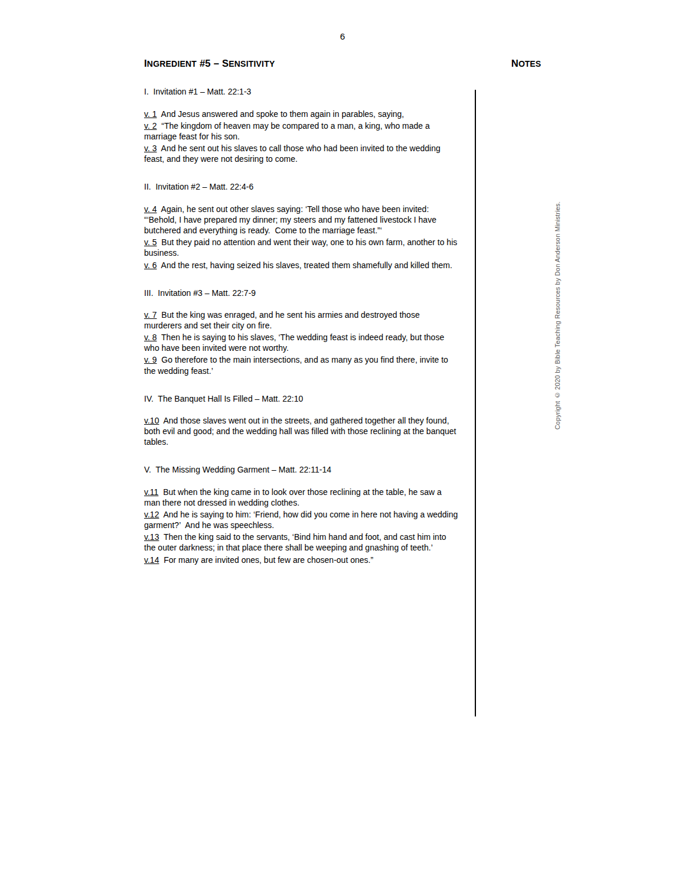6
INGREDIENT #5 – SENSITIVITY NOTES
I. Invitation #1 – Matt. 22:1-3
v. 1 And Jesus answered and spoke to them again in parables, saying,
v. 2 “The kingdom of heaven may be compared to a man, a king, who made a marriage feast for his son.
v. 3 And he sent out his slaves to call those who had been invited to the wedding feast, and they were not desiring to come.
II. Invitation #2 – Matt. 22:4-6
v. 4 Again, he sent out other slaves saying: ‘Tell those who have been invited: “‘Behold, I have prepared my dinner; my steers and my fattened livestock I have butchered and everything is ready. Come to the marriage feast.”‘
v. 5 But they paid no attention and went their way, one to his own farm, another to his business.
v. 6 And the rest, having seized his slaves, treated them shamefully and killed them.
III. Invitation #3 – Matt. 22:7-9
v. 7 But the king was enraged, and he sent his armies and destroyed those murderers and set their city on fire.
v. 8 Then he is saying to his slaves, ‘The wedding feast is indeed ready, but those who have been invited were not worthy.
v. 9 Go therefore to the main intersections, and as many as you find there, invite to the wedding feast.’
IV. The Banquet Hall Is Filled – Matt. 22:10
v.10 And those slaves went out in the streets, and gathered together all they found, both evil and good; and the wedding hall was filled with those reclining at the banquet tables.
V. The Missing Wedding Garment – Matt. 22:11-14
v.11 But when the king came in to look over those reclining at the table, he saw a man there not dressed in wedding clothes.
v.12 And he is saying to him: ‘Friend, how did you come in here not having a wedding garment?’ And he was speechless.
v.13 Then the king said to the servants, ‘Bind him hand and foot, and cast him into the outer darkness; in that place there shall be weeping and gnashing of teeth.’
v.14 For many are invited ones, but few are chosen-out ones.”
Copyright © 2020 by Bible Teaching Resources by Don Anderson Ministries.